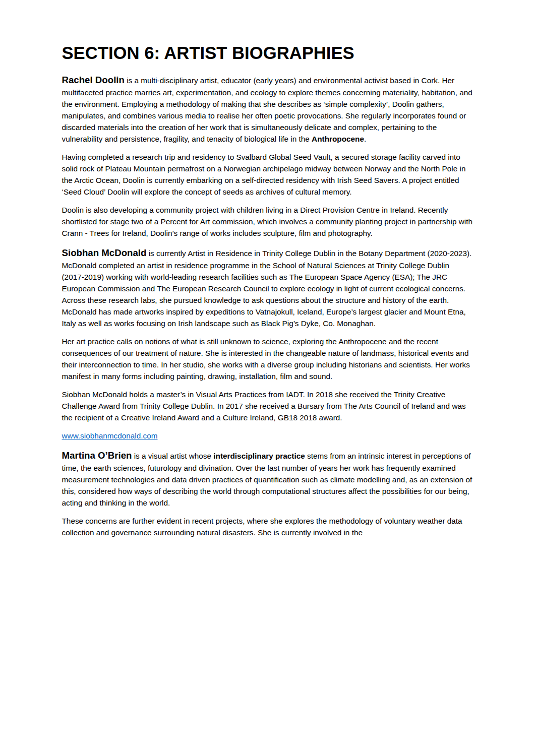SECTION 6: ARTIST BIOGRAPHIES
Rachel Doolin is a multi-disciplinary artist, educator (early years) and environmental activist based in Cork. Her multifaceted practice marries art, experimentation, and ecology to explore themes concerning materiality, habitation, and the environment. Employing a methodology of making that she describes as ‘simple complexity’, Doolin gathers, manipulates, and combines various media to realise her often poetic provocations. She regularly incorporates found or discarded materials into the creation of her work that is simultaneously delicate and complex, pertaining to the vulnerability and persistence, fragility, and tenacity of biological life in the Anthropocene.
Having completed a research trip and residency to Svalbard Global Seed Vault, a secured storage facility carved into solid rock of Plateau Mountain permafrost on a Norwegian archipelago midway between Norway and the North Pole in the Arctic Ocean, Doolin is currently embarking on a self-directed residency with Irish Seed Savers. A project entitled ‘Seed Cloud’ Doolin will explore the concept of seeds as archives of cultural memory.
Doolin is also developing a community project with children living in a Direct Provision Centre in Ireland. Recently shortlisted for stage two of a Percent for Art commission, which involves a community planting project in partnership with Crann - Trees for Ireland, Doolin’s range of works includes sculpture, film and photography.
Siobhan McDonald is currently Artist in Residence in Trinity College Dublin in the Botany Department (2020-2023). McDonald completed an artist in residence programme in the School of Natural Sciences at Trinity College Dublin (2017-2019) working with world-leading research facilities such as The European Space Agency (ESA); The JRC European Commission and The European Research Council to explore ecology in light of current ecological concerns. Across these research labs, she pursued knowledge to ask questions about the structure and history of the earth. McDonald has made artworks inspired by expeditions to Vatnajokull, Iceland, Europe’s largest glacier and Mount Etna, Italy as well as works focusing on Irish landscape such as Black Pig’s Dyke, Co. Monaghan.
Her art practice calls on notions of what is still unknown to science, exploring the Anthropocene and the recent consequences of our treatment of nature. She is interested in the changeable nature of landmass, historical events and their interconnection to time. In her studio, she works with a diverse group including historians and scientists. Her works manifest in many forms including painting, drawing, installation, film and sound.
Siobhan McDonald holds a master’s in Visual Arts Practices from IADT. In 2018 she received the Trinity Creative Challenge Award from Trinity College Dublin. In 2017 she received a Bursary from The Arts Council of Ireland and was the recipient of a Creative Ireland Award and a Culture Ireland, GB18 2018 award.
www.siobhanmcdonald.com
Martina O’Brien is a visual artist whose interdisciplinary practice stems from an intrinsic interest in perceptions of time, the earth sciences, futurology and divination. Over the last number of years her work has frequently examined measurement technologies and data driven practices of quantification such as climate modelling and, as an extension of this, considered how ways of describing the world through computational structures affect the possibilities for our being, acting and thinking in the world.
These concerns are further evident in recent projects, where she explores the methodology of voluntary weather data collection and governance surrounding natural disasters. She is currently involved in the